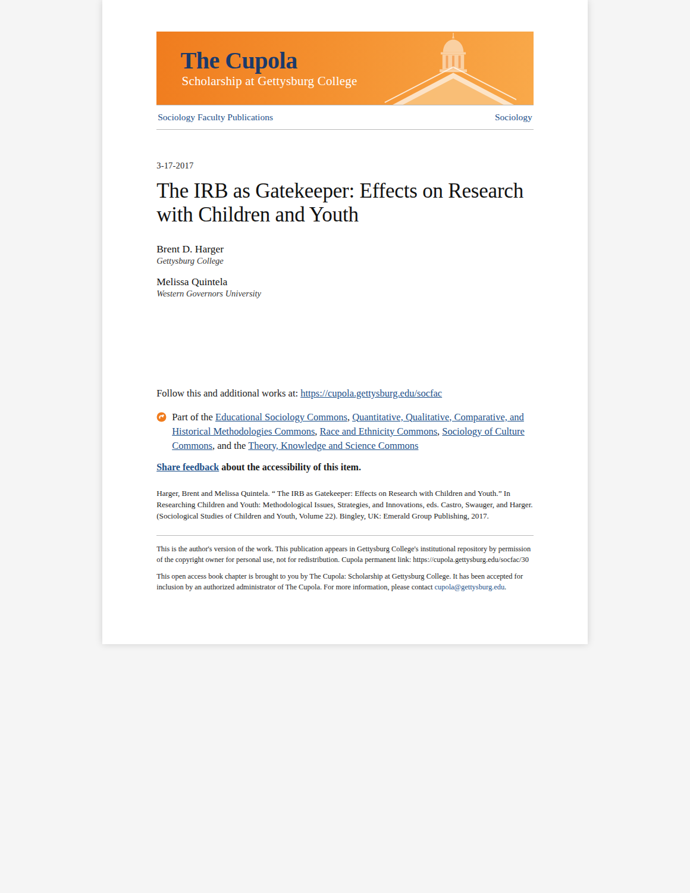The Cupola
Scholarship at Gettysburg College
Sociology Faculty Publications Sociology
3-17-2017
The IRB as Gatekeeper: Effects on Research with Children and Youth
Brent D. Harger
Gettysburg College
Melissa Quintela
Western Governors University
Follow this and additional works at: https://cupola.gettysburg.edu/socfac
Part of the Educational Sociology Commons, Quantitative, Qualitative, Comparative, and Historical Methodologies Commons, Race and Ethnicity Commons, Sociology of Culture Commons, and the Theory, Knowledge and Science Commons
Share feedback about the accessibility of this item.
Harger, Brent and Melissa Quintela. “ The IRB as Gatekeeper: Effects on Research with Children and Youth.” In Researching Children and Youth: Methodological Issues, Strategies, and Innovations, eds. Castro, Swauger, and Harger.(Sociological Studies of Children and Youth, Volume 22). Bingley, UK: Emerald Group Publishing, 2017.
This is the author's version of the work. This publication appears in Gettysburg College's institutional repository by permission of the copyright owner for personal use, not for redistribution. Cupola permanent link: https://cupola.gettysburg.edu/socfac/30
This open access book chapter is brought to you by The Cupola: Scholarship at Gettysburg College. It has been accepted for inclusion by an authorized administrator of The Cupola. For more information, please contact cupola@gettysburg.edu.